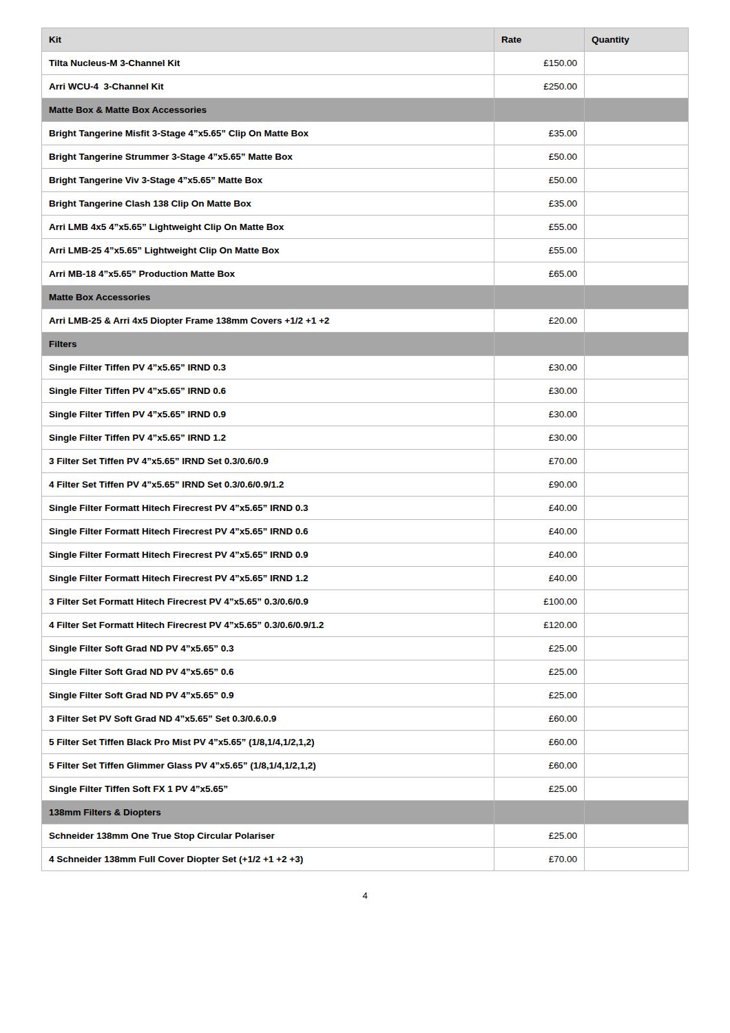| Kit | Rate | Quantity |
| --- | --- | --- |
| Tilta Nucleus-M 3-Channel Kit | £150.00 | |
| Arri WCU-4 3-Channel Kit | £250.00 | |
| Matte Box & Matte Box Accessories | | |
| Bright Tangerine Misfit 3-Stage 4”x5.65” Clip On Matte Box | £35.00 | |
| Bright Tangerine Strummer 3-Stage 4”x5.65” Matte Box | £50.00 | |
| Bright Tangerine Viv 3-Stage 4”x5.65” Matte Box | £50.00 | |
| Bright Tangerine Clash 138 Clip On Matte Box | £35.00 | |
| Arri LMB 4x5 4”x5.65” Lightweight Clip On Matte Box | £55.00 | |
| Arri LMB-25 4”x5.65” Lightweight Clip On Matte Box | £55.00 | |
| Arri MB-18 4”x5.65” Production Matte Box | £65.00 | |
| Matte Box Accessories | | |
| Arri LMB-25 & Arri 4x5 Diopter Frame 138mm Covers +1/2 +1 +2 | £20.00 | |
| Filters | | |
| Single Filter Tiffen PV 4”x5.65” IRND 0.3 | £30.00 | |
| Single Filter Tiffen PV 4”x5.65” IRND 0.6 | £30.00 | |
| Single Filter Tiffen PV 4”x5.65” IRND 0.9 | £30.00 | |
| Single Filter Tiffen PV 4”x5.65” IRND 1.2 | £30.00 | |
| 3 Filter Set Tiffen PV 4”x5.65” IRND Set 0.3/0.6/0.9 | £70.00 | |
| 4 Filter Set Tiffen PV 4”x5.65” IRND Set 0.3/0.6/0.9/1.2 | £90.00 | |
| Single Filter Formatt Hitech Firecrest PV 4”x5.65” IRND 0.3 | £40.00 | |
| Single Filter Formatt Hitech Firecrest PV 4”x5.65” IRND 0.6 | £40.00 | |
| Single Filter Formatt Hitech Firecrest PV 4”x5.65” IRND 0.9 | £40.00 | |
| Single Filter Formatt Hitech Firecrest PV 4”x5.65” IRND 1.2 | £40.00 | |
| 3 Filter Set Formatt Hitech Firecrest PV 4”x5.65” 0.3/0.6/0.9 | £100.00 | |
| 4 Filter Set Formatt Hitech Firecrest PV 4”x5.65” 0.3/0.6/0.9/1.2 | £120.00 | |
| Single Filter Soft Grad ND PV 4”x5.65” 0.3 | £25.00 | |
| Single Filter Soft Grad ND PV 4”x5.65” 0.6 | £25.00 | |
| Single Filter Soft Grad ND PV 4”x5.65” 0.9 | £25.00 | |
| 3 Filter Set PV Soft Grad ND 4”x5.65” Set 0.3/0.6.0.9 | £60.00 | |
| 5 Filter Set Tiffen Black Pro Mist PV 4”x5.65” (1/8,1/4,1/2,1,2) | £60.00 | |
| 5 Filter Set Tiffen Glimmer Glass PV 4”x5.65” (1/8,1/4,1/2,1,2) | £60.00 | |
| Single Filter Tiffen Soft FX 1 PV 4”x5.65” | £25.00 | |
| 138mm Filters & Diopters | | |
| Schneider 138mm One True Stop Circular Polariser | £25.00 | |
| 4 Schneider 138mm Full Cover Diopter Set (+1/2 +1 +2 +3) | £70.00 | |
4